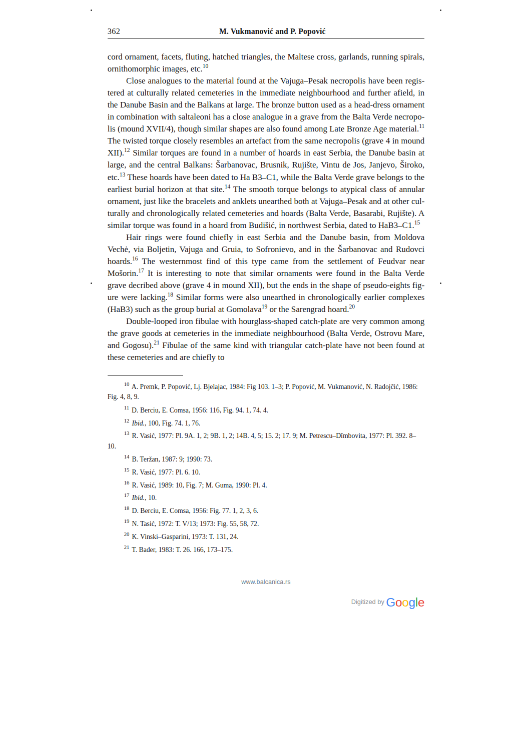362 M. Vukmanović and P. Popović
cord ornament, facets, fluting, hatched triangles, the Maltese cross, garlands, running spirals, ornithomorphic images, etc.10
Close analogues to the material found at the Vajuga–Pesak necropolis have been registered at culturally related cemeteries in the immediate neighbourhood and further afield, in the Danube Basin and the Balkans at large. The bronze button used as a head-dress ornament in combination with saltaleoni has a close analogue in a grave from the Balta Verde necropolis (mound XVII/4), though similar shapes are also found among Late Bronze Age material.11 The twisted torque closely resembles an artefact from the same necropolis (grave 4 in mound XII).12 Similar torques are found in a number of hoards in east Serbia, the Danube basin at large, and the central Balkans: Šarbanovac, Brusnik, Rujište, Vintu de Jos, Janjevo, Široko, etc.13 These hoards have been dated to Ha B3–C1, while the Balta Verde grave belongs to the earliest burial horizon at that site.14 The smooth torque belongs to atypical class of annular ornament, just like the bracelets and anklets unearthed both at Vajuga–Pesak and at other culturally and chronologically related cemeteries and hoards (Balta Verde, Basarabi, Rujište). A similar torque was found in a hoard from Budišić, in northwest Serbia, dated to HaB3–C1.15
Hair rings were found chiefly in east Serbia and the Danube basin, from Moldova Vechė, via Boljetin, Vajuga and Gruia, to Sofronievo, and in the Šarbanovac and Rudovci hoards.16 The westernmost find of this type came from the settlement of Feudvar near Mošorin.17 It is interesting to note that similar ornaments were found in the Balta Verde grave decribed above (grave 4 in mound XII), but the ends in the shape of pseudo-eights figure were lacking.18 Similar forms were also unearthed in chronologically earlier complexes (HaB3) such as the group burial at Gomolava19 or the Sarengrad hoard.20
Double-looped iron fibulae with hourglass-shaped catch-plate are very common among the grave goods at cemeteries in the immediate neighbourhood (Balta Verde, Ostrovu Mare, and Gogosu).21 Fibulae of the same kind with triangular catch-plate have not been found at these cemeteries and are chiefly to
10 A. Premk, P. Popović, Lj. Bjelajac, 1984: Fig 103. 1–3; P. Popović, M. Vukmanović, N. Radojčić, 1986: Fig. 4, 8, 9.
11 D. Berciu, E. Comsa, 1956: 116, Fig. 94. 1, 74. 4.
12 Ibid., 100, Fig. 74. 1, 76.
13 R. Vasić, 1977: Pl. 9A. 1, 2; 9B. 1, 2; 14B. 4, 5; 15. 2; 17. 9; M. Petrescu–Dîmbovita, 1977: Pl. 392. 8–10.
14 B. Teržan, 1987: 9; 1990: 73.
15 R. Vasić, 1977: Pl. 6. 10.
16 R. Vasić, 1989: 10, Fig. 7; M. Guma, 1990: Pl. 4.
17 Ibid., 10.
18 D. Berciu, E. Comsa, 1956: Fig. 77. 1, 2, 3, 6.
19 N. Tasić, 1972: T. V/13; 1973: Fig. 55, 58, 72.
20 K. Vinski–Gasparini, 1973: T. 131, 24.
21 T. Bader, 1983: T. 26. 166, 173–175.
www.balcanica.rs
Digitized by Google